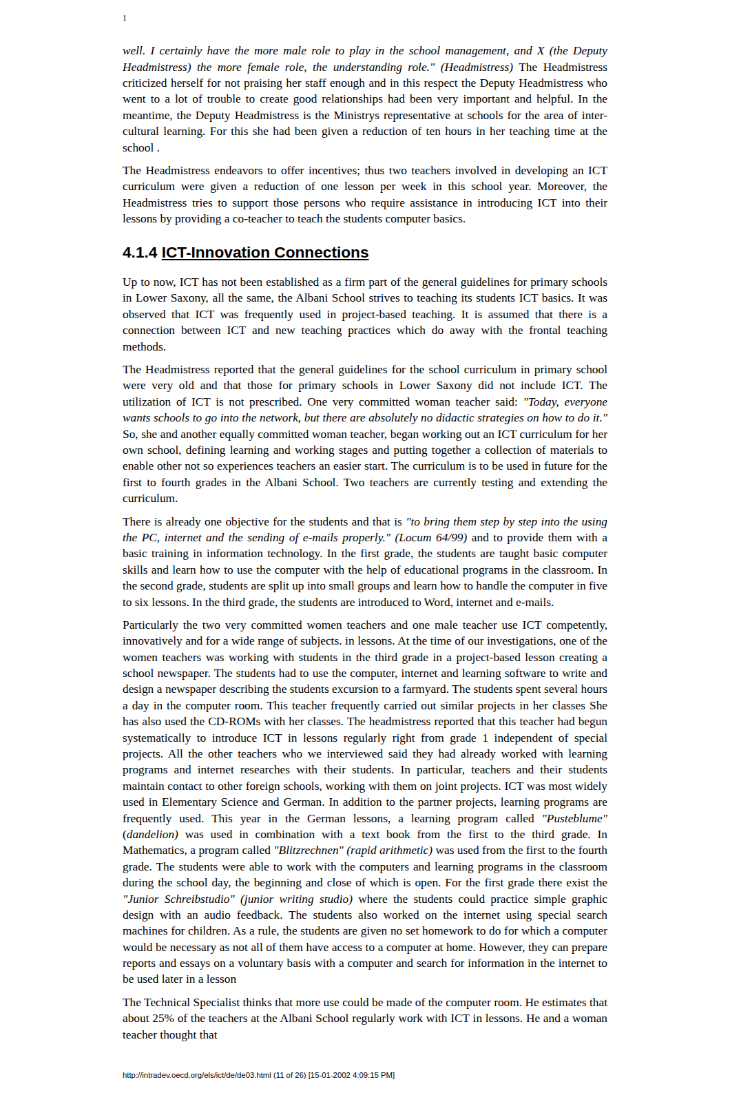1
well. I certainly have the more male role to play in the school management, and X (the Deputy Headmistress) the more female role, the understanding role." (Headmistress) The Headmistress criticized herself for not praising her staff enough and in this respect the Deputy Headmistress who went to a lot of trouble to create good relationships had been very important and helpful. In the meantime, the Deputy Headmistress is the Ministrys representative at schools for the area of inter-cultural learning. For this she had been given a reduction of ten hours in her teaching time at the school .
The Headmistress endeavors to offer incentives; thus two teachers involved in developing an ICT curriculum were given a reduction of one lesson per week in this school year. Moreover, the Headmistress tries to support those persons who require assistance in introducing ICT into their lessons by providing a co-teacher to teach the students computer basics.
4.1.4 ICT-Innovation Connections
Up to now, ICT has not been established as a firm part of the general guidelines for primary schools in Lower Saxony, all the same, the Albani School strives to teaching its students ICT basics. It was observed that ICT was frequently used in project-based teaching. It is assumed that there is a connection between ICT and new teaching practices which do away with the frontal teaching methods.
The Headmistress reported that the general guidelines for the school curriculum in primary school were very old and that those for primary schools in Lower Saxony did not include ICT. The utilization of ICT is not prescribed. One very committed woman teacher said: "Today, everyone wants schools to go into the network, but there are absolutely no didactic strategies on how to do it." So, she and another equally committed woman teacher, began working out an ICT curriculum for her own school, defining learning and working stages and putting together a collection of materials to enable other not so experiences teachers an easier start. The curriculum is to be used in future for the first to fourth grades in the Albani School. Two teachers are currently testing and extending the curriculum.
There is already one objective for the students and that is "to bring them step by step into the using the PC, internet and the sending of e-mails properly." (Locum 64/99) and to provide them with a basic training in information technology. In the first grade, the students are taught basic computer skills and learn how to use the computer with the help of educational programs in the classroom. In the second grade, students are split up into small groups and learn how to handle the computer in five to six lessons. In the third grade, the students are introduced to Word, internet and e-mails.
Particularly the two very committed women teachers and one male teacher use ICT competently, innovatively and for a wide range of subjects. in lessons. At the time of our investigations, one of the women teachers was working with students in the third grade in a project-based lesson creating a school newspaper. The students had to use the computer, internet and learning software to write and design a newspaper describing the students excursion to a farmyard. The students spent several hours a day in the computer room. This teacher frequently carried out similar projects in her classes She has also used the CD-ROMs with her classes. The headmistress reported that this teacher had begun systematically to introduce ICT in lessons regularly right from grade 1 independent of special projects. All the other teachers who we interviewed said they had already worked with learning programs and internet researches with their students. In particular, teachers and their students maintain contact to other foreign schools, working with them on joint projects. ICT was most widely used in Elementary Science and German. In addition to the partner projects, learning programs are frequently used. This year in the German lessons, a learning program called "Pusteblume" (dandelion) was used in combination with a text book from the first to the third grade. In Mathematics, a program called "Blitzrechnen" (rapid arithmetic) was used from the first to the fourth grade. The students were able to work with the computers and learning programs in the classroom during the school day, the beginning and close of which is open. For the first grade there exist the "Junior Schreibstudio" (junior writing studio) where the students could practice simple graphic design with an audio feedback. The students also worked on the internet using special search machines for children. As a rule, the students are given no set homework to do for which a computer would be necessary as not all of them have access to a computer at home. However, they can prepare reports and essays on a voluntary basis with a computer and search for information in the internet to be used later in a lesson
The Technical Specialist thinks that more use could be made of the computer room. He estimates that about 25% of the teachers at the Albani School regularly work with ICT in lessons. He and a woman teacher thought that
http://intradev.oecd.org/els/ict/de/de03.html (11 of 26) [15-01-2002 4:09:15 PM]